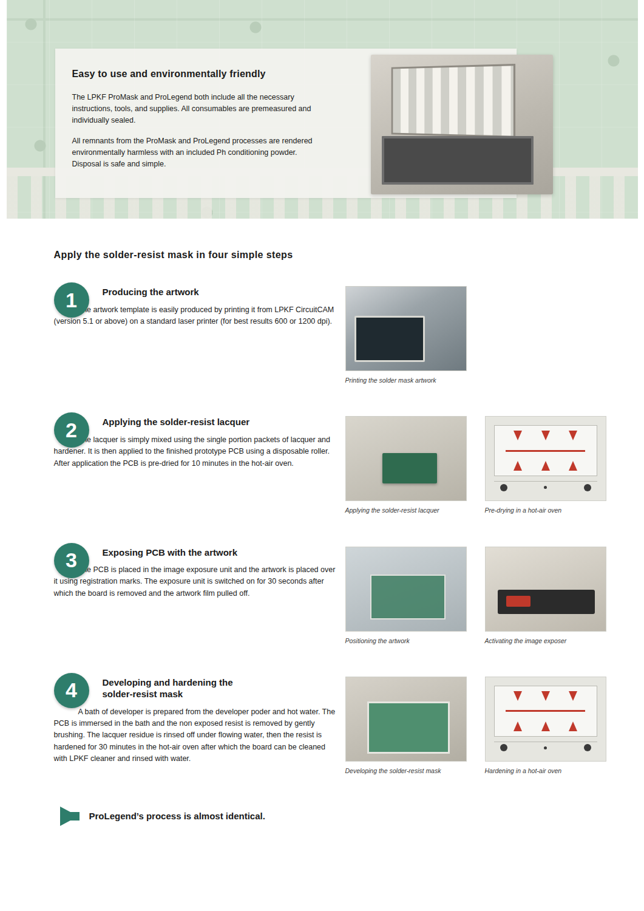Easy to use and environmentally friendly
The LPKF ProMask and ProLegend both include all the necessary instructions, tools, and supplies. All consumables are premeasured and individually sealed.
All remnants from the ProMask and ProLegend processes are rendered environmentally harmless with an included Ph conditioning powder. Disposal is safe and simple.
Apply the solder-resist mask in four simple steps
1
Producing the artwork
The artwork template is easily produced by printing it from LPKF CircuitCAM (version 5.1 or above) on a standard laser printer (for best results 600 or 1200 dpi).
Printing the solder mask artwork
2
Applying the solder-resist lacquer
The lacquer is simply mixed using the single portion packets of lacquer and hardener. It is then applied to the finished prototype PCB using a disposable roller. After application the PCB is pre-dried for 10 minutes in the hot-air oven.
Applying the solder-resist lacquer
Pre-drying in a hot-air oven
3
Exposing PCB with the artwork
The PCB is placed in the image exposure unit and the artwork is placed over it using registration marks. The exposure unit is switched on for 30 seconds after which the board is removed and the artwork film pulled off.
Positioning the artwork
Activating the image exposer
4
Developing and hardening the
solder-resist mask
A bath of developer is prepared from the developer poder and hot water. The PCB is immersed in the bath and the non exposed resist is removed by gently brushing. The lacquer residue is rinsed off under flowing water, then the resist is hardened for 30 minutes in the hot-air oven after which the board can be cleaned with LPKF cleaner and rinsed with water.
Developing the solder-resist mask
Hardening in a hot-air oven
ProLegend’s process is almost identical.